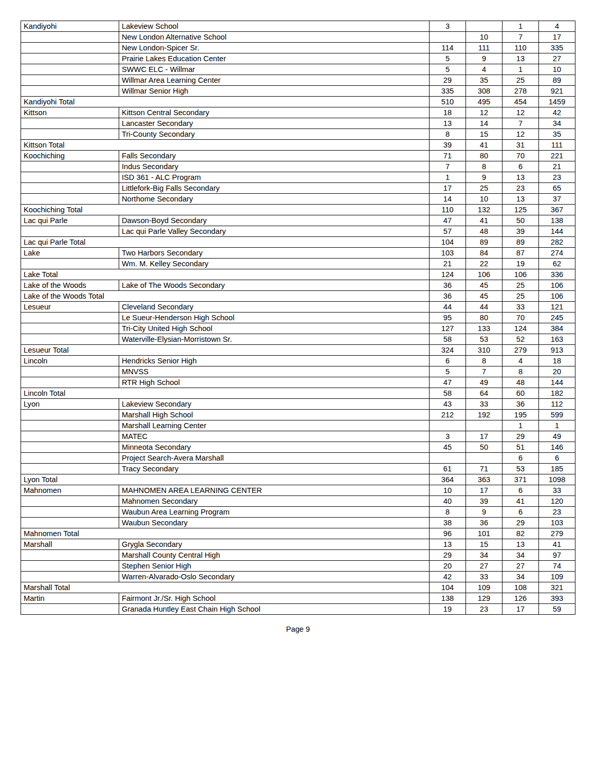| Kandiyohi | Lakeview School | 3 | | 1 | 4 |
| | New London Alternative School | | 10 | 7 | 17 |
| | New London-Spicer Sr. | 114 | 111 | 110 | 335 |
| | Prairie Lakes Education Center | 5 | 9 | 13 | 27 |
| | SWWC ELC - Willmar | 5 | 4 | 1 | 10 |
| | Willmar Area Learning Center | 29 | 35 | 25 | 89 |
| | Willmar Senior High | 335 | 308 | 278 | 921 |
| Kandiyohi Total | 510 | 495 | 454 | 1459 |
| Kittson | Kittson Central Secondary | 18 | 12 | 12 | 42 |
| | Lancaster Secondary | 13 | 14 | 7 | 34 |
| | Tri-County Secondary | 8 | 15 | 12 | 35 |
| Kittson Total | 39 | 41 | 31 | 111 |
| Koochiching | Falls Secondary | 71 | 80 | 70 | 221 |
| | Indus Secondary | 7 | 8 | 6 | 21 |
| | ISD 361 - ALC Program | 1 | 9 | 13 | 23 |
| | Littlefork-Big Falls Secondary | 17 | 25 | 23 | 65 |
| | Northome Secondary | 14 | 10 | 13 | 37 |
| Koochiching Total | 110 | 132 | 125 | 367 |
| Lac qui Parle | Dawson-Boyd Secondary | 47 | 41 | 50 | 138 |
| | Lac qui Parle Valley Secondary | 57 | 48 | 39 | 144 |
| Lac qui Parle Total | 104 | 89 | 89 | 282 |
| Lake | Two Harbors Secondary | 103 | 84 | 87 | 274 |
| | Wm. M. Kelley Secondary | 21 | 22 | 19 | 62 |
| Lake Total | 124 | 106 | 106 | 336 |
| Lake of the Woods | Lake of The Woods Secondary | 36 | 45 | 25 | 106 |
| Lake of the Woods Total | 36 | 45 | 25 | 106 |
| Lesueur | Cleveland Secondary | 44 | 44 | 33 | 121 |
| | Le Sueur-Henderson High School | 95 | 80 | 70 | 245 |
| | Tri-City United High School | 127 | 133 | 124 | 384 |
| | Waterville-Elysian-Morristown Sr. | 58 | 53 | 52 | 163 |
| Lesueur Total | 324 | 310 | 279 | 913 |
| Lincoln | Hendricks Senior High | 6 | 8 | 4 | 18 |
| | MNVSS | 5 | 7 | 8 | 20 |
| | RTR High School | 47 | 49 | 48 | 144 |
| Lincoln Total | 58 | 64 | 60 | 182 |
| Lyon | Lakeview Secondary | 43 | 33 | 36 | 112 |
| | Marshall High School | 212 | 192 | 195 | 599 |
| | Marshall Learning Center | | | 1 | 1 |
| | MATEC | 3 | 17 | 29 | 49 |
| | Minneota Secondary | 45 | 50 | 51 | 146 |
| | Project Search-Avera Marshall | | | 6 | 6 |
| | Tracy Secondary | 61 | 71 | 53 | 185 |
| Lyon Total | 364 | 363 | 371 | 1098 |
| Mahnomen | MAHNOMEN AREA LEARNING CENTER | 10 | 17 | 6 | 33 |
| | Mahnomen Secondary | 40 | 39 | 41 | 120 |
| | Waubun Area Learning Program | 8 | 9 | 6 | 23 |
| | Waubun Secondary | 38 | 36 | 29 | 103 |
| Mahnomen Total | 96 | 101 | 82 | 279 |
| Marshall | Grygla Secondary | 13 | 15 | 13 | 41 |
| | Marshall County Central High | 29 | 34 | 34 | 97 |
| | Stephen Senior High | 20 | 27 | 27 | 74 |
| | Warren-Alvarado-Oslo Secondary | 42 | 33 | 34 | 109 |
| Marshall Total | 104 | 109 | 108 | 321 |
| Martin | Fairmont Jr./Sr. High School | 138 | 129 | 126 | 393 |
| | Granada Huntley East Chain High School | 19 | 23 | 17 | 59 |
Page 9